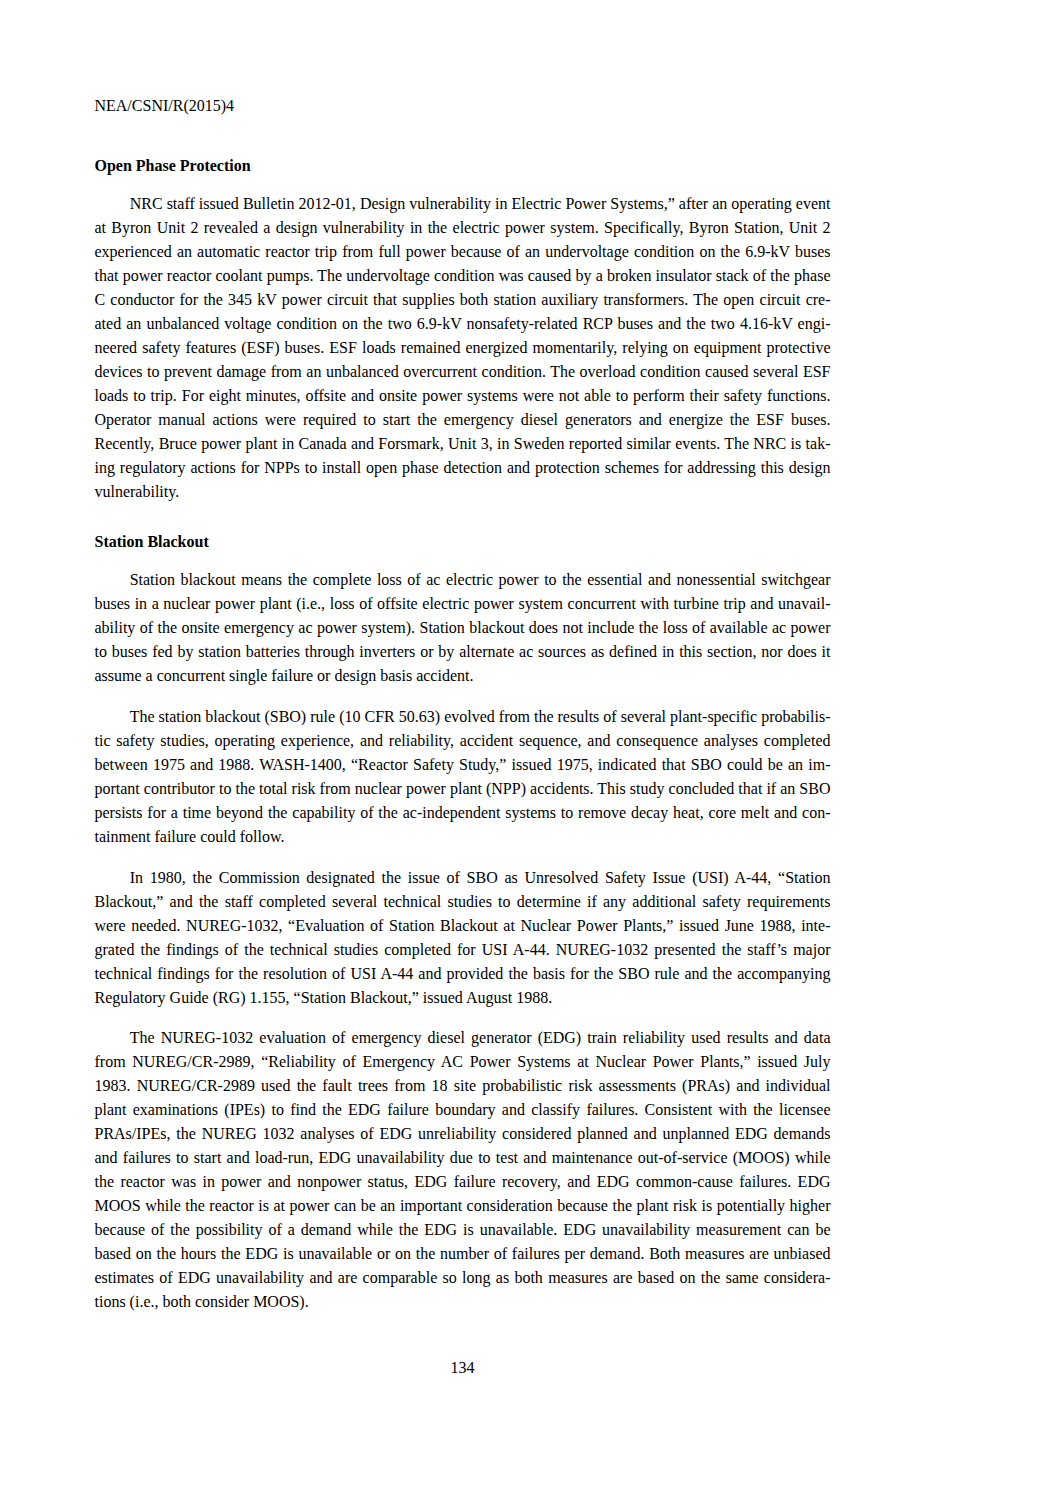NEA/CSNI/R(2015)4
Open Phase Protection
NRC staff issued Bulletin 2012-01, Design vulnerability in Electric Power Systems,” after an operating event at Byron Unit 2 revealed a design vulnerability in the electric power system. Specifically, Byron Station, Unit 2 experienced an automatic reactor trip from full power because of an undervoltage condition on the 6.9-kV buses that power reactor coolant pumps. The undervoltage condition was caused by a broken insulator stack of the phase C conductor for the 345 kV power circuit that supplies both station auxiliary transformers. The open circuit created an unbalanced voltage condition on the two 6.9-kV nonsafety-related RCP buses and the two 4.16-kV engineered safety features (ESF) buses. ESF loads remained energized momentarily, relying on equipment protective devices to prevent damage from an unbalanced overcurrent condition. The overload condition caused several ESF loads to trip. For eight minutes, offsite and onsite power systems were not able to perform their safety functions. Operator manual actions were required to start the emergency diesel generators and energize the ESF buses. Recently, Bruce power plant in Canada and Forsmark, Unit 3, in Sweden reported similar events. The NRC is taking regulatory actions for NPPs to install open phase detection and protection schemes for addressing this design vulnerability.
Station Blackout
Station blackout means the complete loss of ac electric power to the essential and nonessential switchgear buses in a nuclear power plant (i.e., loss of offsite electric power system concurrent with turbine trip and unavailability of the onsite emergency ac power system). Station blackout does not include the loss of available ac power to buses fed by station batteries through inverters or by alternate ac sources as defined in this section, nor does it assume a concurrent single failure or design basis accident.
The station blackout (SBO) rule (10 CFR 50.63) evolved from the results of several plant-specific probabilistic safety studies, operating experience, and reliability, accident sequence, and consequence analyses completed between 1975 and 1988. WASH-1400, “Reactor Safety Study,” issued 1975, indicated that SBO could be an important contributor to the total risk from nuclear power plant (NPP) accidents. This study concluded that if an SBO persists for a time beyond the capability of the ac-independent systems to remove decay heat, core melt and containment failure could follow.
In 1980, the Commission designated the issue of SBO as Unresolved Safety Issue (USI) A-44, “Station Blackout,” and the staff completed several technical studies to determine if any additional safety requirements were needed. NUREG-1032, “Evaluation of Station Blackout at Nuclear Power Plants,” issued June 1988, integrated the findings of the technical studies completed for USI A-44. NUREG-1032 presented the staff’s major technical findings for the resolution of USI A-44 and provided the basis for the SBO rule and the accompanying Regulatory Guide (RG) 1.155, “Station Blackout,” issued August 1988.
The NUREG-1032 evaluation of emergency diesel generator (EDG) train reliability used results and data from NUREG/CR-2989, “Reliability of Emergency AC Power Systems at Nuclear Power Plants,” issued July 1983. NUREG/CR-2989 used the fault trees from 18 site probabilistic risk assessments (PRAs) and individual plant examinations (IPEs) to find the EDG failure boundary and classify failures. Consistent with the licensee PRAs/IPEs, the NUREG 1032 analyses of EDG unreliability considered planned and unplanned EDG demands and failures to start and load-run, EDG unavailability due to test and maintenance out-of-service (MOOS) while the reactor was in power and nonpower status, EDG failure recovery, and EDG common-cause failures. EDG MOOS while the reactor is at power can be an important consideration because the plant risk is potentially higher because of the possibility of a demand while the EDG is unavailable. EDG unavailability measurement can be based on the hours the EDG is unavailable or on the number of failures per demand. Both measures are unbiased estimates of EDG unavailability and are comparable so long as both measures are based on the same considerations (i.e., both consider MOOS).
134